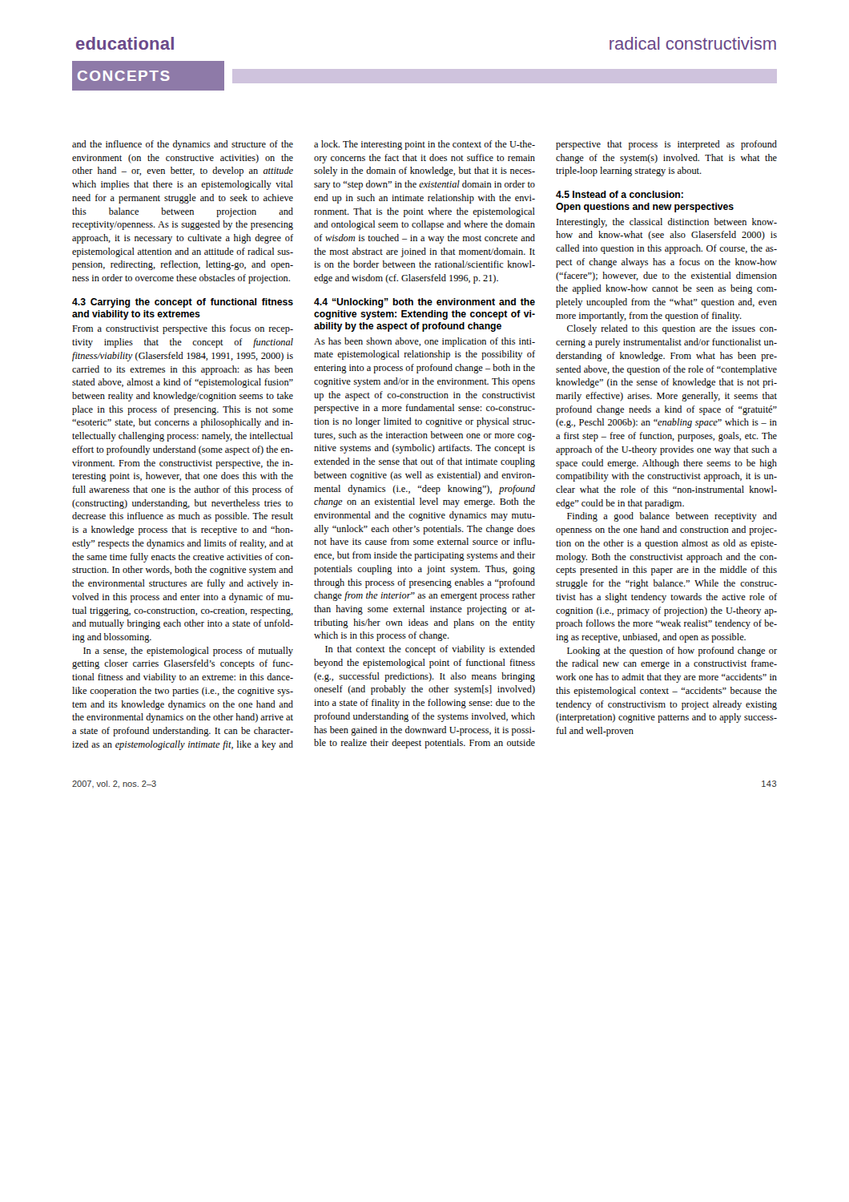educational
CONCEPTS
radical constructivism
and the influence of the dynamics and structure of the environment (on the constructive activities) on the other hand – or, even better, to develop an attitude which implies that there is an epistemologically vital need for a permanent struggle and to seek to achieve this balance between projection and receptivity/openness. As is suggested by the presencing approach, it is necessary to cultivate a high degree of epistemological attention and an attitude of radical suspension, redirecting, reflection, letting-go, and openness in order to overcome these obstacles of projection.
4.3 Carrying the concept of functional fitness and viability to its extremes
From a constructivist perspective this focus on receptivity implies that the concept of functional fitness/viability (Glasersfeld 1984, 1991, 1995, 2000) is carried to its extremes in this approach: as has been stated above, almost a kind of “epistemological fusion” between reality and knowledge/cognition seems to take place in this process of presencing. This is not some “esoteric” state, but concerns a philosophically and intellectually challenging process: namely, the intellectual effort to profoundly understand (some aspect of) the environment. From the constructivist perspective, the interesting point is, however, that one does this with the full awareness that one is the author of this process of (constructing) understanding, but nevertheless tries to decrease this influence as much as possible. The result is a knowledge process that is receptive to and “honestly” respects the dynamics and limits of reality, and at the same time fully enacts the creative activities of construction. In other words, both the cognitive system and the environmental structures are fully and actively involved in this process and enter into a dynamic of mutual triggering, co-construction, co-creation, respecting, and mutually bringing each other into a state of unfolding and blossoming.
In a sense, the epistemological process of mutually getting closer carries Glasersfeld’s concepts of functional fitness and viability to an extreme: in this dance-like cooperation the two parties (i.e., the cognitive system and its knowledge dynamics on the one hand and the environmental dynamics on the other hand) arrive at a state of profound understanding. It can be characterized as an epistemologically intimate fit, like a key and a lock. The interesting point in the context of the U-theory concerns the fact that it does not suffice to remain solely in the domain of knowledge, but that it is necessary to “step down” in the existential domain in order to end up in such an intimate relationship with the environment. That is the point where the epistemological and ontological seem to collapse and where the domain of wisdom is touched – in a way the most concrete and the most abstract are joined in that moment/domain. It is on the border between the rational/scientific knowledge and wisdom (cf. Glasersfeld 1996, p. 21).
4.4 “Unlocking” both the environment and the cognitive system: Extending the concept of viability by the aspect of profound change
As has been shown above, one implication of this intimate epistemological relationship is the possibility of entering into a process of profound change – both in the cognitive system and/or in the environment. This opens up the aspect of co-construction in the constructivist perspective in a more fundamental sense: co-construction is no longer limited to cognitive or physical structures, such as the interaction between one or more cognitive systems and (symbolic) artifacts. The concept is extended in the sense that out of that intimate coupling between cognitive (as well as existential) and environmental dynamics (i.e., “deep knowing”), profound change on an existential level may emerge. Both the environmental and the cognitive dynamics may mutually “unlock” each other’s potentials. The change does not have its cause from some external source or influence, but from inside the participating systems and their potentials coupling into a joint system. Thus, going through this process of presencing enables a “profound change from the interior” as an emergent process rather than having some external instance projecting or attributing his/her own ideas and plans on the entity which is in this process of change.
In that context the concept of viability is extended beyond the epistemological point of functional fitness (e.g., successful predictions). It also means bringing oneself (and probably the other system[s] involved) into a state of finality in the following sense: due to the profound understanding of the systems involved, which has been gained in the downward U-process, it is possible to realize their deepest potentials. From an outside perspective that process is interpreted as profound change of the system(s) involved. That is what the triple-loop learning strategy is about.
4.5 Instead of a conclusion:
Open questions and new perspectives
Interestingly, the classical distinction between know-how and know-what (see also Glasersfeld 2000) is called into question in this approach. Of course, the aspect of change always has a focus on the know-how (“facere”); however, due to the existential dimension the applied know-how cannot be seen as being completely uncoupled from the “what” question and, even more importantly, from the question of finality.
Closely related to this question are the issues concerning a purely instrumentalist and/or functionalist understanding of knowledge. From what has been presented above, the question of the role of “contemplative knowledge” (in the sense of knowledge that is not primarily effective) arises. More generally, it seems that profound change needs a kind of space of “gratuité” (e.g., Peschl 2006b): an “enabling space” which is – in a first step – free of function, purposes, goals, etc. The approach of the U-theory provides one way that such a space could emerge. Although there seems to be high compatibility with the constructivist approach, it is unclear what the role of this “non-instrumental knowledge” could be in that paradigm.
Finding a good balance between receptivity and openness on the one hand and construction and projection on the other is a question almost as old as epistemology. Both the constructivist approach and the concepts presented in this paper are in the middle of this struggle for the “right balance.” While the constructivist has a slight tendency towards the active role of cognition (i.e., primacy of projection) the U-theory approach follows the more “weak realist” tendency of being as receptive, unbiased, and open as possible.
Looking at the question of how profound change or the radical new can emerge in a constructivist framework one has to admit that they are more “accidents” in this epistemological context – “accidents” because the tendency of constructivism to project already existing (interpretation) cognitive patterns and to apply successful and well-proven
2007, vol. 2, nos. 2–3
143